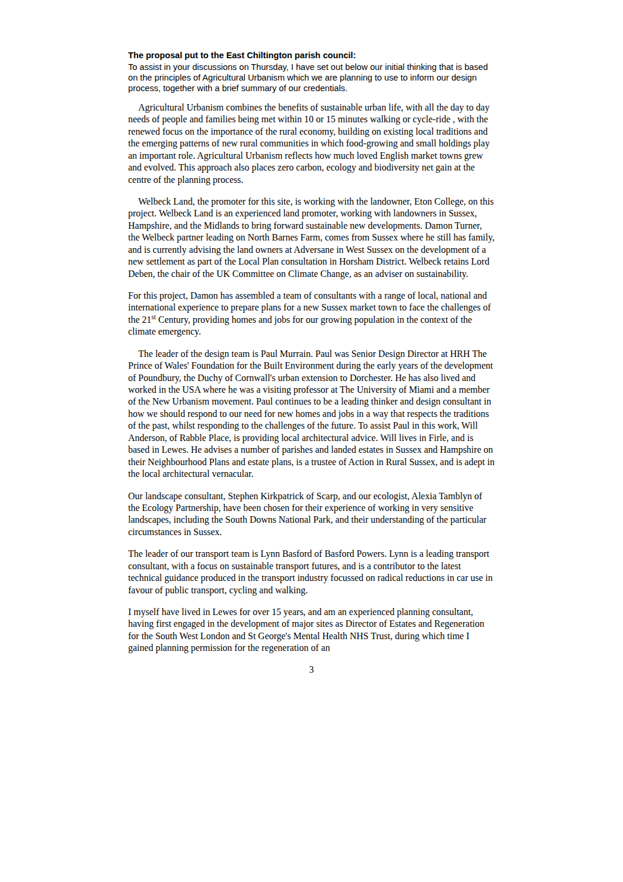The proposal put to the East Chiltington parish council:
To assist in your discussions on Thursday, I have set out below our initial thinking that is based on the principles of Agricultural Urbanism which we are planning to use to inform our design process, together with a brief summary of our credentials.
Agricultural Urbanism combines the benefits of sustainable urban life, with all the day to day needs of people and families being met within 10 or 15 minutes walking or cycle-ride , with the renewed focus on the importance of the rural economy, building on existing local traditions and the emerging patterns of new rural communities in which food-growing and small holdings play an important role. Agricultural Urbanism reflects how much loved English market towns grew and evolved. This approach also places zero carbon, ecology and biodiversity net gain at the centre of the planning process.
Welbeck Land, the promoter for this site, is working with the landowner, Eton College, on this project. Welbeck Land is an experienced land promoter, working with landowners in Sussex, Hampshire, and the Midlands to bring forward sustainable new developments. Damon Turner, the Welbeck partner leading on North Barnes Farm, comes from Sussex where he still has family, and is currently advising the land owners at Adversane in West Sussex on the development of a new settlement as part of the Local Plan consultation in Horsham District. Welbeck retains Lord Deben, the chair of the UK Committee on Climate Change, as an adviser on sustainability.
For this project, Damon has assembled a team of consultants with a range of local, national and international experience to prepare plans for a new Sussex market town to face the challenges of the 21st Century, providing homes and jobs for our growing population in the context of the climate emergency.
The leader of the design team is Paul Murrain. Paul was Senior Design Director at HRH The Prince of Wales' Foundation for the Built Environment during the early years of the development of Poundbury, the Duchy of Cornwall's urban extension to Dorchester. He has also lived and worked in the USA where he was a visiting professor at The University of Miami and a member of the New Urbanism movement. Paul continues to be a leading thinker and design consultant in how we should respond to our need for new homes and jobs in a way that respects the traditions of the past, whilst responding to the challenges of the future. To assist Paul in this work, Will Anderson, of Rabble Place, is providing local architectural advice. Will lives in Firle, and is based in Lewes. He advises a number of parishes and landed estates in Sussex and Hampshire on their Neighbourhood Plans and estate plans, is a trustee of Action in Rural Sussex, and is adept in the local architectural vernacular.
Our landscape consultant, Stephen Kirkpatrick of Scarp, and our ecologist, Alexia Tamblyn of the Ecology Partnership, have been chosen for their experience of working in very sensitive landscapes, including the South Downs National Park, and their understanding of the particular circumstances in Sussex.
The leader of our transport team is Lynn Basford of Basford Powers. Lynn is a leading transport consultant, with a focus on sustainable transport futures, and is a contributor to the latest technical guidance produced in the transport industry focussed on radical reductions in car use in favour of public transport, cycling and walking.
I myself have lived in Lewes for over 15 years, and am an experienced planning consultant, having first engaged in the development of major sites as Director of Estates and Regeneration for the South West London and St George's Mental Health NHS Trust, during which time I gained planning permission for the regeneration of an
3